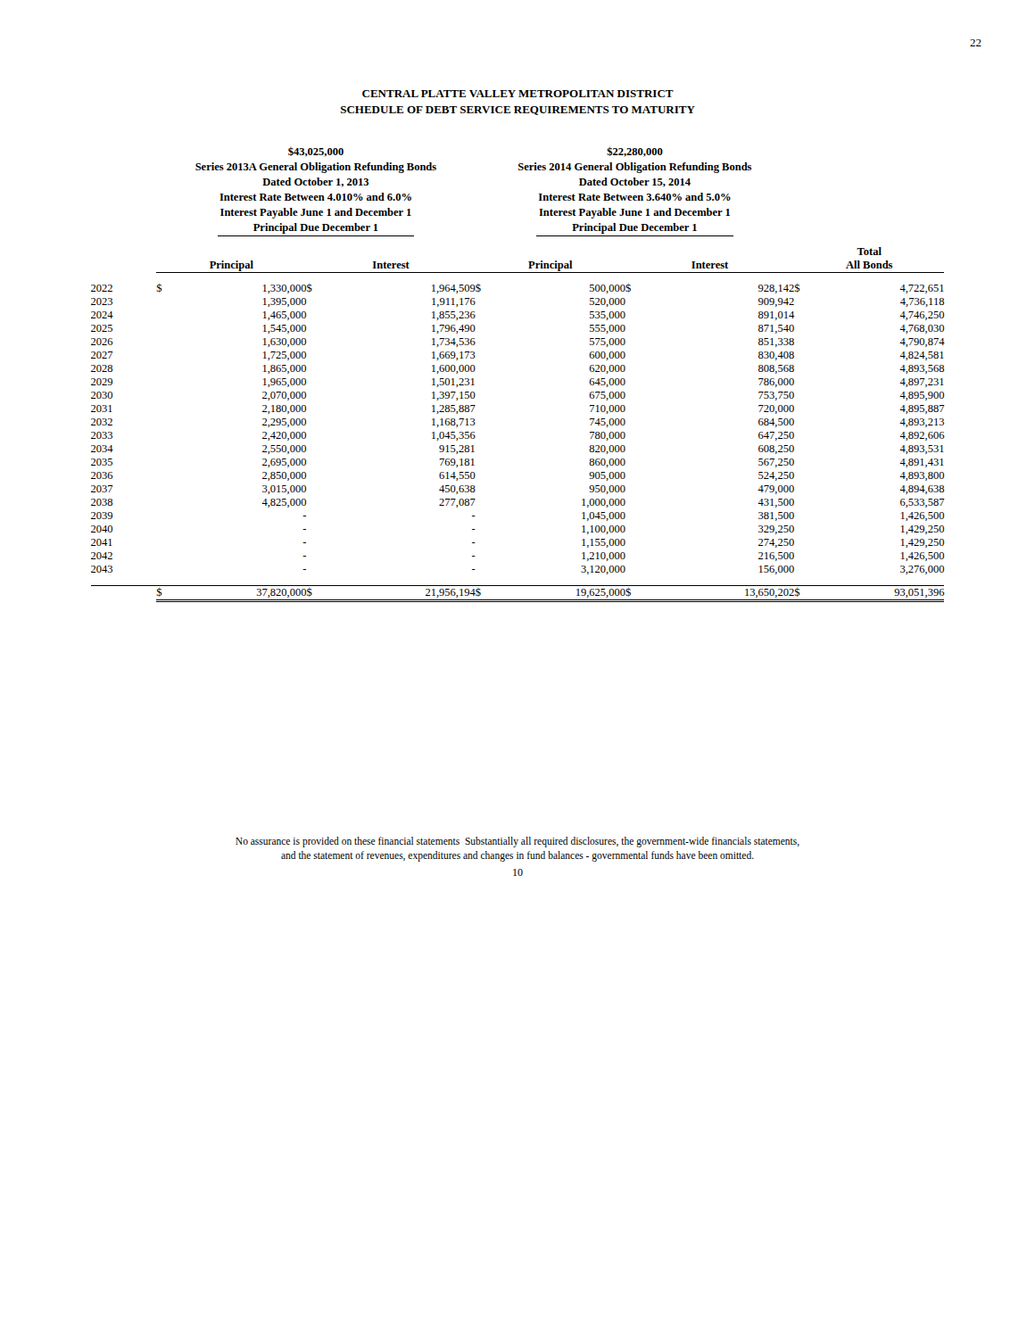22
CENTRAL PLATTE VALLEY METROPOLITAN DISTRICT
SCHEDULE OF DEBT SERVICE REQUIREMENTS TO MATURITY
| | $43,025,000 Series 2013A General Obligation Refunding Bonds Dated October 1, 2013 Interest Rate Between 4.010% and 6.0% Interest Payable June 1 and December 1 Principal Due December 1 | $22,280,000 Series 2014 General Obligation Refunding Bonds Dated October 15, 2014 Interest Rate Between 3.640% and 5.0% Interest Payable June 1 and December 1 Principal Due December 1 | |
| | Principal | Interest | Principal | Interest | Total All Bonds |
| 2022 | $ | 1,330,000 | $ | 1,964,509 | $ | 500,000 | $ | 928,142 | $ | 4,722,651 |
| 2023 | | 1,395,000 | | 1,911,176 | | 520,000 | | 909,942 | | 4,736,118 |
| 2024 | | 1,465,000 | | 1,855,236 | | 535,000 | | 891,014 | | 4,746,250 |
| 2025 | | 1,545,000 | | 1,796,490 | | 555,000 | | 871,540 | | 4,768,030 |
| 2026 | | 1,630,000 | | 1,734,536 | | 575,000 | | 851,338 | | 4,790,874 |
| 2027 | | 1,725,000 | | 1,669,173 | | 600,000 | | 830,408 | | 4,824,581 |
| 2028 | | 1,865,000 | | 1,600,000 | | 620,000 | | 808,568 | | 4,893,568 |
| 2029 | | 1,965,000 | | 1,501,231 | | 645,000 | | 786,000 | | 4,897,231 |
| 2030 | | 2,070,000 | | 1,397,150 | | 675,000 | | 753,750 | | 4,895,900 |
| 2031 | | 2,180,000 | | 1,285,887 | | 710,000 | | 720,000 | | 4,895,887 |
| 2032 | | 2,295,000 | | 1,168,713 | | 745,000 | | 684,500 | | 4,893,213 |
| 2033 | | 2,420,000 | | 1,045,356 | | 780,000 | | 647,250 | | 4,892,606 |
| 2034 | | 2,550,000 | | 915,281 | | 820,000 | | 608,250 | | 4,893,531 |
| 2035 | | 2,695,000 | | 769,181 | | 860,000 | | 567,250 | | 4,891,431 |
| 2036 | | 2,850,000 | | 614,550 | | 905,000 | | 524,250 | | 4,893,800 |
| 2037 | | 3,015,000 | | 450,638 | | 950,000 | | 479,000 | | 4,894,638 |
| 2038 | | 4,825,000 | | 277,087 | | 1,000,000 | | 431,500 | | 6,533,587 |
| 2039 | | - | | - | | 1,045,000 | | 381,500 | | 1,426,500 |
| 2040 | | - | | - | | 1,100,000 | | 329,250 | | 1,429,250 |
| 2041 | | - | | - | | 1,155,000 | | 274,250 | | 1,429,250 |
| 2042 | | - | | - | | 1,210,000 | | 216,500 | | 1,426,500 |
| 2043 | | - | | - | | 3,120,000 | | 156,000 | | 3,276,000 |
| | $ | 37,820,000 | $ | 21,956,194 | $ | 19,625,000 | $ | 13,650,202 | $ | 93,051,396 |
No assurance is provided on these financial statements Substantially all required disclosures, the government-wide financials statements,
and the statement of revenues, expenditures and changes in fund balances - governmental funds have been omitted.
10